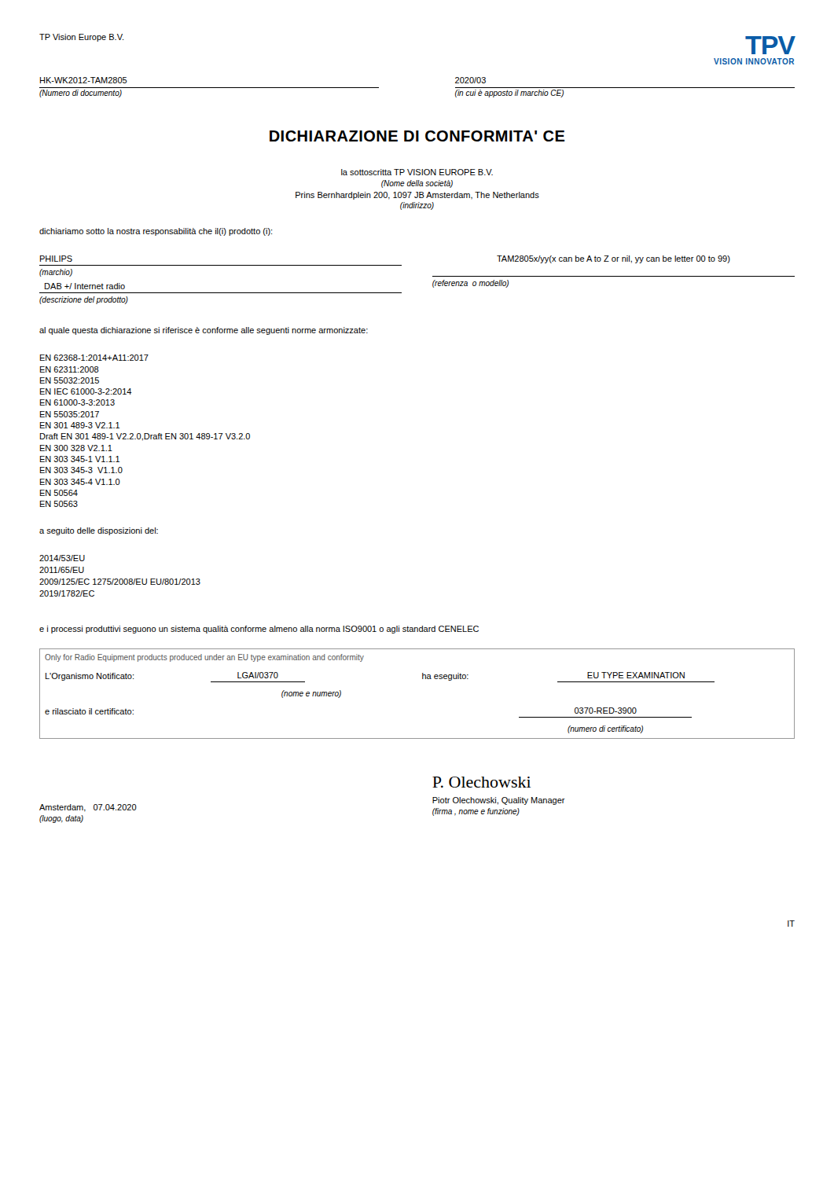TP Vision Europe B.V.
TPV
VISION INNOVATOR
HK-WK2012-TAM2805
(Numero di documento)
2020/03
(in cui è apposto il marchio CE)
DICHIARAZIONE DI CONFORMITA' CE
la sottoscritta TP VISION EUROPE B.V.
(Nome della società)
Prins Bernhardplein 200, 1097 JB Amsterdam, The Netherlands
(indirizzo)
dichiariamo sotto la nostra responsabilità che il(i) prodotto (i):
PHILIPS
(marchio)
DAB +/ Internet radio
(descrizione del prodotto)
TAM2805x/yy(x can be A to Z or nil, yy can be letter 00 to 99)
(referenza o modello)
al quale questa dichiarazione si riferisce è conforme alle seguenti norme armonizzate:
EN 62368-1:2014+A11:2017
EN 62311:2008
EN 55032:2015
EN IEC 61000-3-2:2014
EN 61000-3-3:2013
EN 55035:2017
EN 301 489-3 V2.1.1
Draft EN 301 489-1 V2.2.0,Draft EN 301 489-17 V3.2.0
EN 300 328 V2.1.1
EN 303 345-1 V1.1.1
EN 303 345-3 V1.1.0
EN 303 345-4 V1.1.0
EN 50564
EN 50563
a seguito delle disposizioni del:
2014/53/EU
2011/65/EU
2009/125/EC 1275/2008/EU EU/801/2013
2019/1782/EC
e i processi produttivi seguono un sistema qualità conforme almeno alla norma ISO9001 o agli standard CENELEC
| Only for Radio Equipment products produced under an EU type examination and conformity |
| L'Organismo Notificato: | LGAI/0370 | ha eseguito: | EU TYPE EXAMINATION |
| | (nome e numero) | | |
| e rilasciato il certificato: | 0370-RED-3900 |
| | (numero di certificato) |
Amsterdam, 07.04.2020
(luogo, data)
P. Olechowski
Piotr Olechowski, Quality Manager
(firma , nome e funzione)
IT